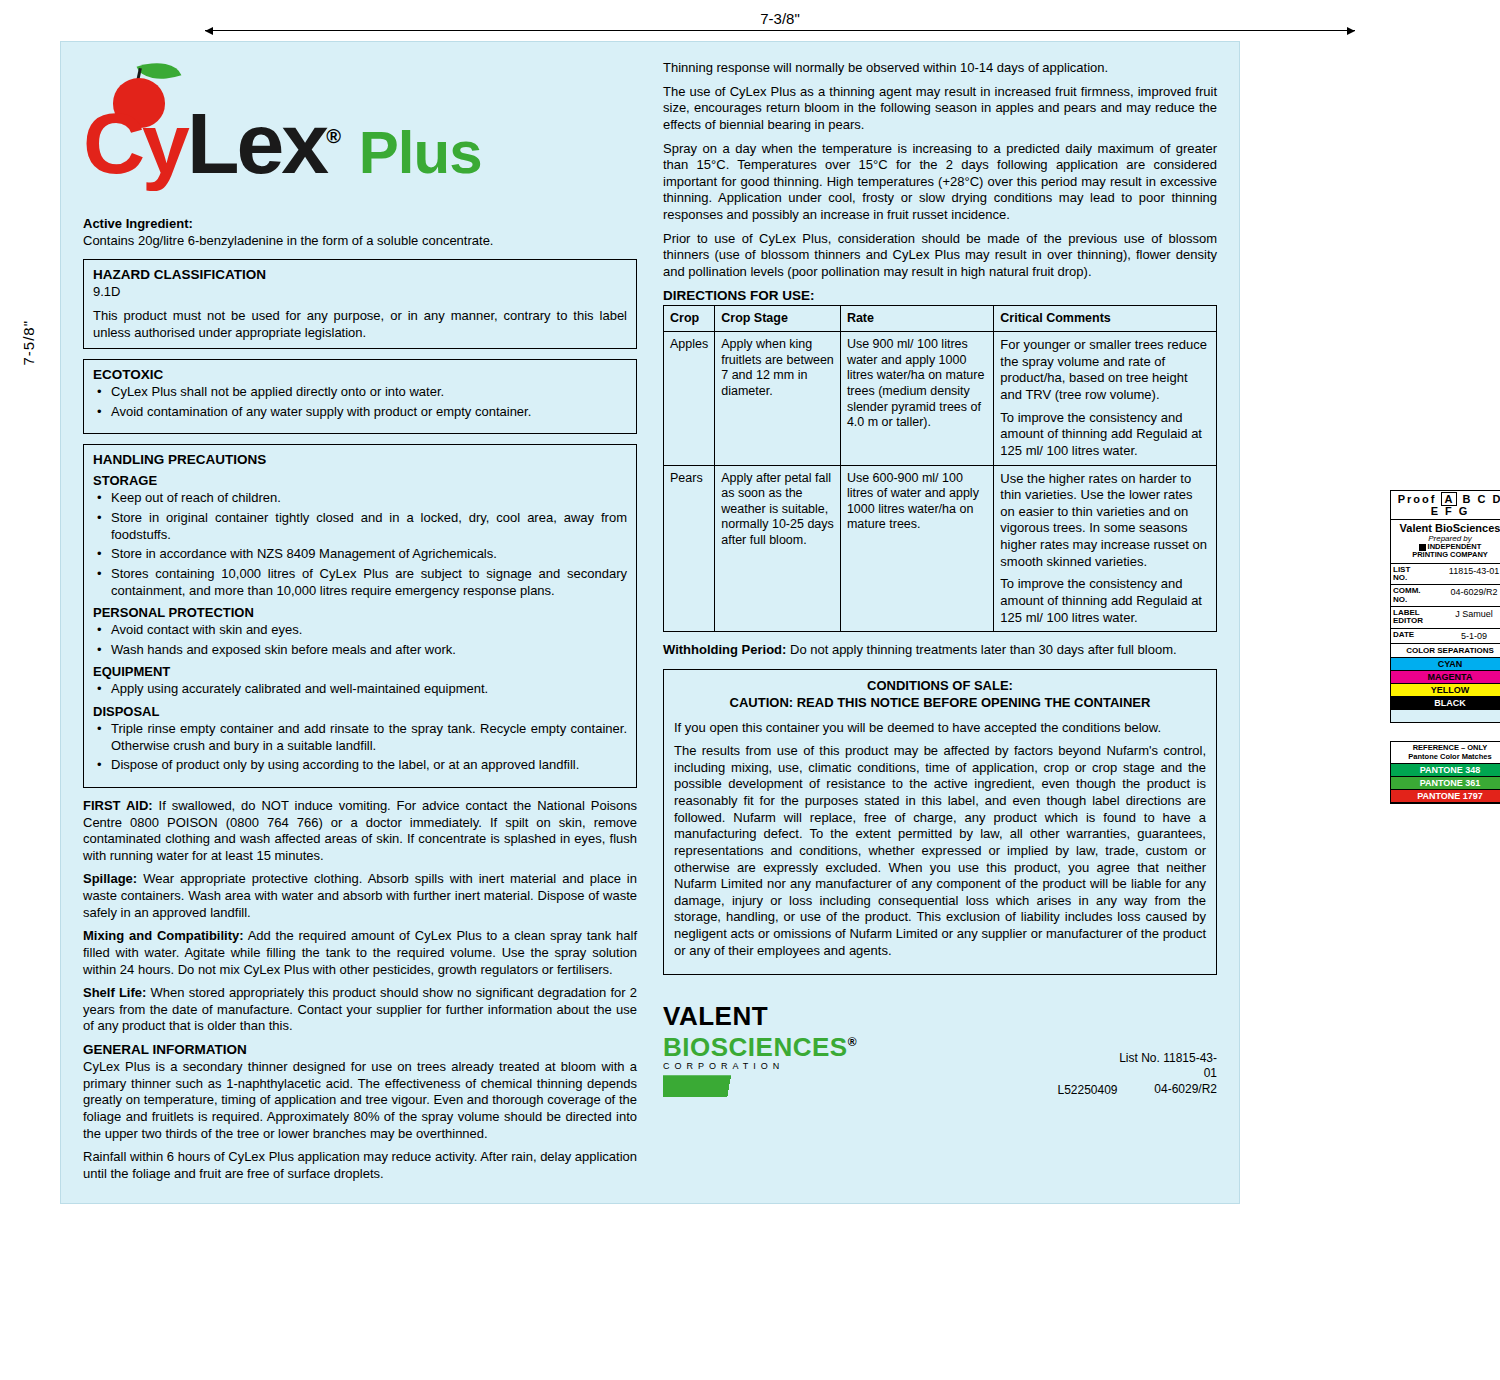7-3/8"
7-5/8"
CyLex® Plus
Active Ingredient:
Contains 20g/litre 6-benzyladenine in the form of a soluble concentrate.
Hazard Classification
9.1D
This product must not be used for any purpose, or in any manner, contrary to this label unless authorised under appropriate legislation.
Ecotoxic
CyLex Plus shall not be applied directly onto or into water.
Avoid contamination of any water supply with product or empty container.
Handling Precautions
STORAGE
Keep out of reach of children.
Store in original container tightly closed and in a locked, dry, cool area, away from foodstuffs.
Store in accordance with NZS 8409 Management of Agrichemicals.
Stores containing 10,000 litres of CyLex Plus are subject to signage and secondary containment, and more than 10,000 litres require emergency response plans.
PERSONAL PROTECTION
Avoid contact with skin and eyes.
Wash hands and exposed skin before meals and after work.
EQUIPMENT
Apply using accurately calibrated and well-maintained equipment.
DISPOSAL
Triple rinse empty container and add rinsate to the spray tank. Recycle empty container. Otherwise crush and bury in a suitable landfill.
Dispose of product only by using according to the label, or at an approved landfill.
FIRST AID: If swallowed, do NOT induce vomiting. For advice contact the National Poisons Centre 0800 POISON (0800 764 766) or a doctor immediately. If spilt on skin, remove contaminated clothing and wash affected areas of skin. If concentrate is splashed in eyes, flush with running water for at least 15 minutes.
Spillage: Wear appropriate protective clothing. Absorb spills with inert material and place in waste containers. Wash area with water and absorb with further inert material. Dispose of waste safely in an approved landfill.
Mixing and Compatibility: Add the required amount of CyLex Plus to a clean spray tank half filled with water. Agitate while filling the tank to the required volume. Use the spray solution within 24 hours. Do not mix CyLex Plus with other pesticides, growth regulators or fertilisers.
Shelf Life: When stored appropriately this product should show no significant degradation for 2 years from the date of manufacture. Contact your supplier for further information about the use of any product that is older than this.
General Information
CyLex Plus is a secondary thinner designed for use on trees already treated at bloom with a primary thinner such as 1-naphthylacetic acid. The effectiveness of chemical thinning depends greatly on temperature, timing of application and tree vigour. Even and thorough coverage of the foliage and fruitlets is required. Approximately 80% of the spray volume should be directed into the upper two thirds of the tree or lower branches may be overthinned.
Rainfall within 6 hours of CyLex Plus application may reduce activity. After rain, delay application until the foliage and fruit are free of surface droplets.
Thinning response will normally be observed within 10-14 days of application.
The use of CyLex Plus as a thinning agent may result in increased fruit firmness, improved fruit size, encourages return bloom in the following season in apples and pears and may reduce the effects of biennial bearing in pears.
Spray on a day when the temperature is increasing to a predicted daily maximum of greater than 15°C. Temperatures over 15°C for the 2 days following application are considered important for good thinning. High temperatures (+28°C) over this period may result in excessive thinning. Application under cool, frosty or slow drying conditions may lead to poor thinning responses and possibly an increase in fruit russet incidence.
Prior to use of CyLex Plus, consideration should be made of the previous use of blossom thinners (use of blossom thinners and CyLex Plus may result in over thinning), flower density and pollination levels (poor pollination may result in high natural fruit drop).
Directions for Use:
| Crop | Crop Stage | Rate | Critical Comments |
| --- | --- | --- | --- |
| Apples | Apply when king fruitlets are between 7 and 12 mm in diameter. | Use 900 ml/ 100 litres water and apply 1000 litres water/ha on mature trees (medium density slender pyramid trees of 4.0 m or taller). | For younger or smaller trees reduce the spray volume and rate of product/ha, based on tree height and TRV (tree row volume). To improve the consistency and amount of thinning add Regulaid at 125 ml/ 100 litres water. |
| Pears | Apply after petal fall as soon as the weather is suitable, normally 10-25 days after full bloom. | Use 600-900 ml/ 100 litres of water and apply 1000 litres water/ha on mature trees. | Use the higher rates on harder to thin varieties. Use the lower rates on easier to thin varieties and on vigorous trees. In some seasons higher rates may increase russet on smooth skinned varieties. To improve the consistency and amount of thinning add Regulaid at 125 ml/ 100 litres water. |
Withholding Period: Do not apply thinning treatments later than 30 days after full bloom.
Conditions of Sale:
Caution: Read This Notice Before Opening the Container
If you open this container you will be deemed to have accepted the conditions below.
The results from use of this product may be affected by factors beyond Nufarm's control, including mixing, use, climatic conditions, time of application, crop or crop stage and the possible development of resistance to the active ingredient, even though the product is reasonably fit for the purposes stated in this label, and even though label directions are followed. Nufarm will replace, free of charge, any product which is found to have a manufacturing defect. To the extent permitted by law, all other warranties, guarantees, representations and conditions, whether expressed or implied by law, trade, custom or otherwise are expressly excluded. When you use this product, you agree that neither Nufarm Limited nor any manufacturer of any component of the product will be liable for any damage, injury or loss including consequential loss which arises in any way from the storage, handling, or use of the product. This exclusion of liability includes loss caused by negligent acts or omissions of Nufarm Limited or any supplier or manufacturer of the product or any of their employees and agents.
VALENT BIOSCIENCES®
CORPORATION
L52250409
List No. 11815-43-01
04-6029/R2
Proof A B C D E F G
Valent BioSciences
Prepared by
INDEPENDENT
PRINTING COMPANY
LIST
NO.
11815-43-01
COMM.
NO.
04-6029/R2
LABEL
EDITOR
J Samuel
DATE
5-1-09
COLOR SEPARATIONS
CYAN
MAGENTA
YELLOW
BLACK
VARNISH
REFERENCE – ONLY
Pantone Color Matches
PANTONE 348
PANTONE 361
PANTONE 1797